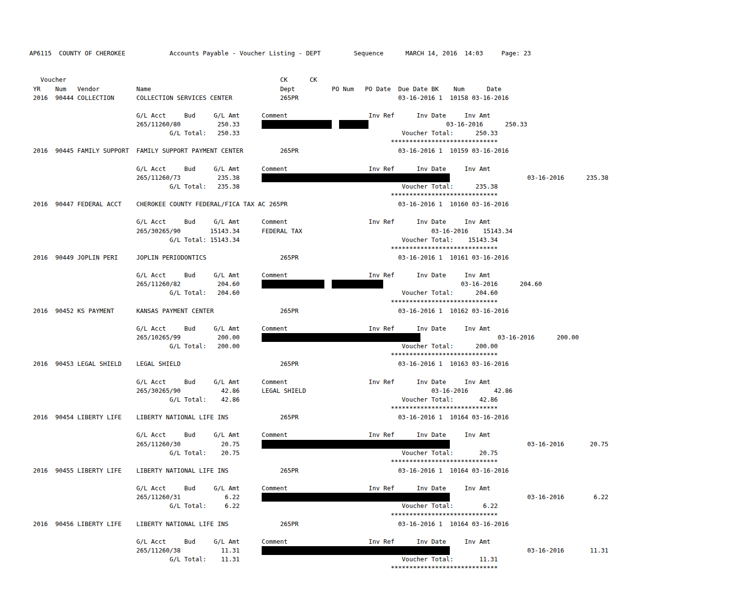AP6115  COUNTY OF CHEROKEE            Accounts Payable - Voucher Listing - DEPT         Sequence      MARCH 14, 2016  14:03     Page: 23


   Voucher                                                          CK      CK
 YR    Num   Vendor          Name                                   Dept          PO Num   PO Date  Due Date BK    Num      Date
 2016  90444 COLLECTION      COLLECTION SERVICES CENTER             265PR                           03-16-2016 1  10158 03-16-2016

                             G/L Acct     Bud     G/L Amt      Comment                      Inv Ref      Inv Date     Inv Amt
                             265/11260/80          250.33                                                        03-16-2016      250.33
                                      G/L Total:   250.33                                            Voucher Total:      250.33
                                                                                                  *****************************
 2016  90445 FAMILY SUPPORT  FAMILY SUPPORT PAYMENT CENTER          265PR                           03-16-2016 1  10159 03-16-2016

                             G/L Acct     Bud     G/L Amt      Comment                      Inv Ref      Inv Date     Inv Amt
                             265/11260/73          235.38                                                                              03-16-2016      235.38
                                      G/L Total:   235.38                                            Voucher Total:      235.38
                                                                                                  *****************************
 2016  90447 FEDERAL ACCT    CHEROKEE COUNTY FEDERAL/FICA TAX AC 265PR                              03-16-2016 1  10160 03-16-2016

                             G/L Acct     Bud     G/L Amt      Comment                      Inv Ref      Inv Date     Inv Amt
                             265/30265/90        15143.34      FEDERAL TAX                                   03-16-2016    15143.34
                                      G/L Total: 15143.34                                            Voucher Total:    15143.34
                                                                                                  *****************************
 2016  90449 JOPLIN PERI     JOPLIN PERIODONTICS                    265PR                           03-16-2016 1  10161 03-16-2016

                             G/L Acct     Bud     G/L Amt      Comment                      Inv Ref      Inv Date     Inv Amt
                             265/11260/82          204.60                                                            03-16-2016      204.60
                                      G/L Total:   204.60                                            Voucher Total:      204.60
                                                                                                  *****************************
 2016  90452 KS PAYMENT      KANSAS PAYMENT CENTER                  265PR                           03-16-2016 1  10162 03-16-2016

                             G/L Acct     Bud     G/L Amt      Comment                      Inv Ref      Inv Date     Inv Amt
                             265/10265/99          200.00                                                                      03-16-2016      200.00
                                      G/L Total:   200.00                                            Voucher Total:      200.00
                                                                                                  *****************************
 2016  90453 LEGAL SHIELD    LEGAL SHIELD                           265PR                           03-16-2016 1  10163 03-16-2016

                             G/L Acct     Bud     G/L Amt      Comment                      Inv Ref      Inv Date     Inv Amt
                             265/30265/90           42.86      LEGAL SHIELD                                  03-16-2016       42.86
                                      G/L Total:    42.86                                            Voucher Total:       42.86
                                                                                                  *****************************
 2016  90454 LIBERTY LIFE    LIBERTY NATIONAL LIFE INS              265PR                           03-16-2016 1  10164 03-16-2016

                             G/L Acct     Bud     G/L Amt      Comment                      Inv Ref      Inv Date     Inv Amt
                             265/11260/30           20.75                                                                              03-16-2016       20.75
                                      G/L Total:    20.75                                            Voucher Total:       20.75
                                                                                                  *****************************
 2016  90455 LIBERTY LIFE    LIBERTY NATIONAL LIFE INS              265PR                           03-16-2016 1  10164 03-16-2016

                             G/L Acct     Bud     G/L Amt      Comment                      Inv Ref      Inv Date     Inv Amt
                             265/11260/31            6.22                                                                              03-16-2016        6.22
                                      G/L Total:     6.22                                            Voucher Total:        6.22
                                                                                                  *****************************
 2016  90456 LIBERTY LIFE    LIBERTY NATIONAL LIFE INS              265PR                           03-16-2016 1  10164 03-16-2016

                             G/L Acct     Bud     G/L Amt      Comment                      Inv Ref      Inv Date     Inv Amt
                             265/11260/38           11.31                                                                              03-16-2016       11.31
                                      G/L Total:    11.31                                            Voucher Total:       11.31
                                                                                                  *****************************